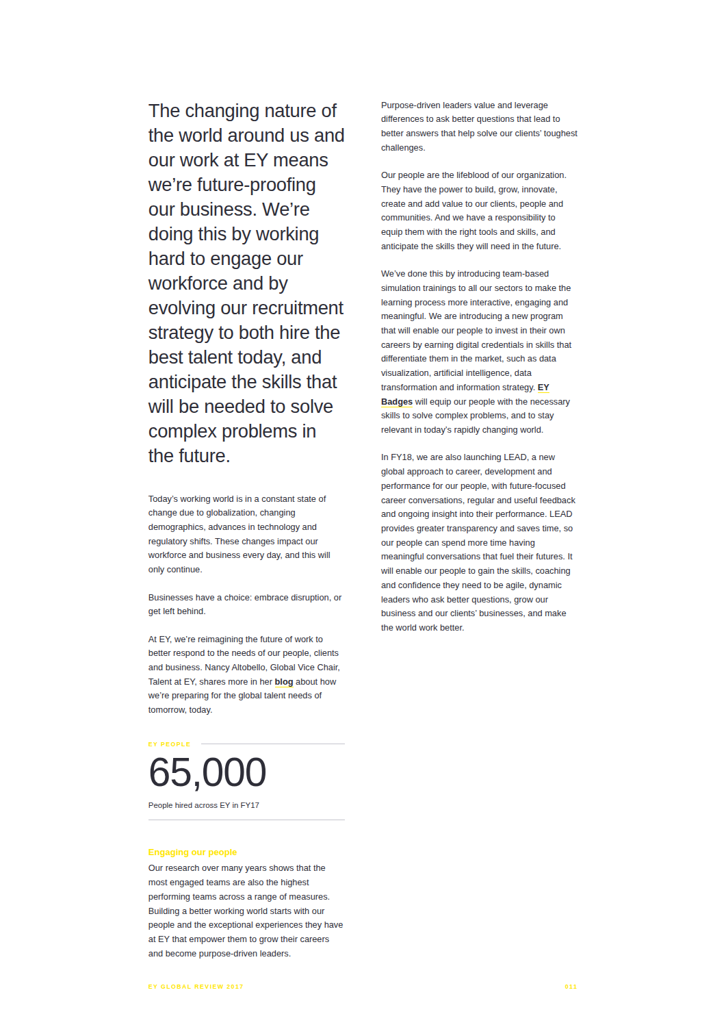The changing nature of the world around us and our work at EY means we’re future-proofing our business. We’re doing this by working hard to engage our workforce and by evolving our recruitment strategy to both hire the best talent today, and anticipate the skills that will be needed to solve complex problems in the future.
Today’s working world is in a constant state of change due to globalization, changing demographics, advances in technology and regulatory shifts. These changes impact our workforce and business every day, and this will only continue.
Businesses have a choice: embrace disruption, or get left behind.
At EY, we’re reimagining the future of work to better respond to the needs of our people, clients and business. Nancy Altobello, Global Vice Chair, Talent at EY, shares more in her blog about how we’re preparing for the global talent needs of tomorrow, today.
EY people
65,000
People hired across EY in FY17
Engaging our people
Our research over many years shows that the most engaged teams are also the highest performing teams across a range of measures. Building a better working world starts with our people and the exceptional experiences they have at EY that empower them to grow their careers and become purpose-driven leaders.
Purpose-driven leaders value and leverage differences to ask better questions that lead to better answers that help solve our clients’ toughest challenges.
Our people are the lifeblood of our organization. They have the power to build, grow, innovate, create and add value to our clients, people and communities. And we have a responsibility to equip them with the right tools and skills, and anticipate the skills they will need in the future.
We’ve done this by introducing team-based simulation trainings to all our sectors to make the learning process more interactive, engaging and meaningful. We are introducing a new program that will enable our people to invest in their own careers by earning digital credentials in skills that differentiate them in the market, such as data visualization, artificial intelligence, data transformation and information strategy. EY Badges will equip our people with the necessary skills to solve complex problems, and to stay relevant in today’s rapidly changing world.
In FY18, we are also launching LEAD, a new global approach to career, development and performance for our people, with future-focused career conversations, regular and useful feedback and ongoing insight into their performance. LEAD provides greater transparency and saves time, so our people can spend more time having meaningful conversations that fuel their futures. It will enable our people to gain the skills, coaching and confidence they need to be agile, dynamic leaders who ask better questions, grow our business and our clients’ businesses, and make the world work better.
EY Global Review 2017 011